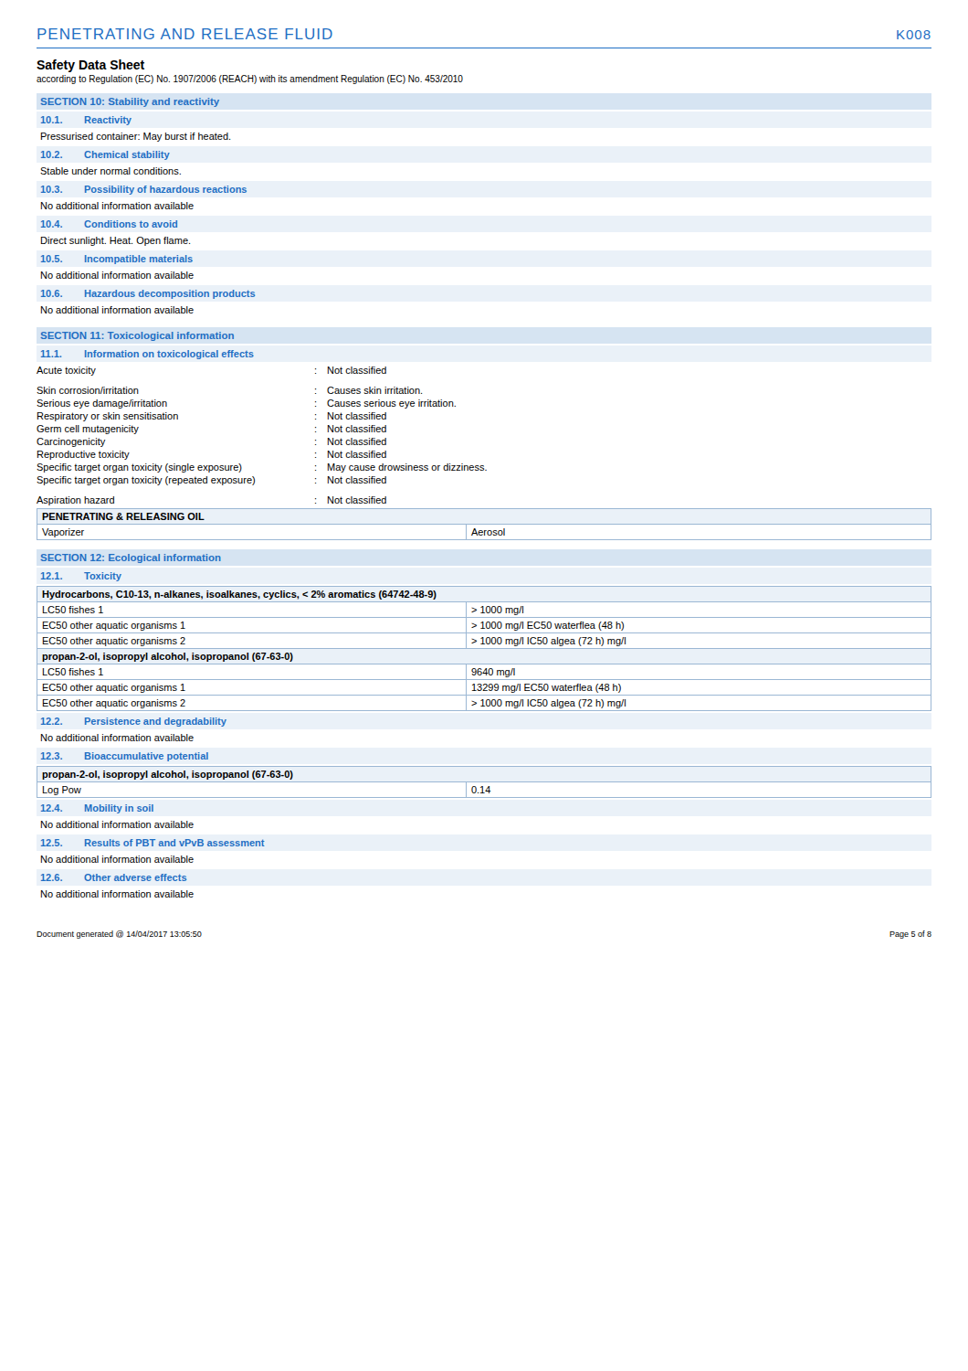PENETRATING AND RELEASE FLUID
K008
Safety Data Sheet
according to Regulation (EC) No. 1907/2006 (REACH) with its amendment Regulation (EC) No. 453/2010
SECTION 10: Stability and reactivity
10.1. Reactivity
Pressurised container: May burst if heated.
10.2. Chemical stability
Stable under normal conditions.
10.3. Possibility of hazardous reactions
No additional information available
10.4. Conditions to avoid
Direct sunlight. Heat. Open flame.
10.5. Incompatible materials
No additional information available
10.6. Hazardous decomposition products
No additional information available
SECTION 11: Toxicological information
11.1. Information on toxicological effects
| Acute toxicity | : | Not classified |
| Skin corrosion/irritation | : | Causes skin irritation. |
| Serious eye damage/irritation | : | Causes serious eye irritation. |
| Respiratory or skin sensitisation | : | Not classified |
| Germ cell mutagenicity | : | Not classified |
| Carcinogenicity | : | Not classified |
| Reproductive toxicity | : | Not classified |
| Specific target organ toxicity (single exposure) | : | May cause drowsiness or dizziness. |
| Specific target organ toxicity (repeated exposure) | : | Not classified |
| Aspiration hazard | : | Not classified |
| PENETRATING & RELEASING OIL |
| Vaporizer | Aerosol |
SECTION 12: Ecological information
12.1. Toxicity
| Hydrocarbons, C10-13, n-alkanes, isoalkanes, cyclics, < 2% aromatics (64742-48-9) |
| LC50 fishes 1 | > 1000 mg/l |
| EC50 other aquatic organisms 1 | > 1000 mg/l EC50 waterflea (48 h) |
| EC50 other aquatic organisms 2 | > 1000 mg/l IC50 algea (72 h) mg/l |
| propan-2-ol, isopropyl alcohol, isopropanol (67-63-0) |
| LC50 fishes 1 | 9640 mg/l |
| EC50 other aquatic organisms 1 | 13299 mg/l EC50 waterflea (48 h) |
| EC50 other aquatic organisms 2 | > 1000 mg/l IC50 algea (72 h) mg/l |
12.2. Persistence and degradability
No additional information available
12.3. Bioaccumulative potential
| propan-2-ol, isopropyl alcohol, isopropanol (67-63-0) |
| Log Pow | 0.14 |
12.4. Mobility in soil
No additional information available
12.5. Results of PBT and vPvB assessment
No additional information available
12.6. Other adverse effects
No additional information available
Document generated @ 14/04/2017 13:05:50
Page 5 of 8